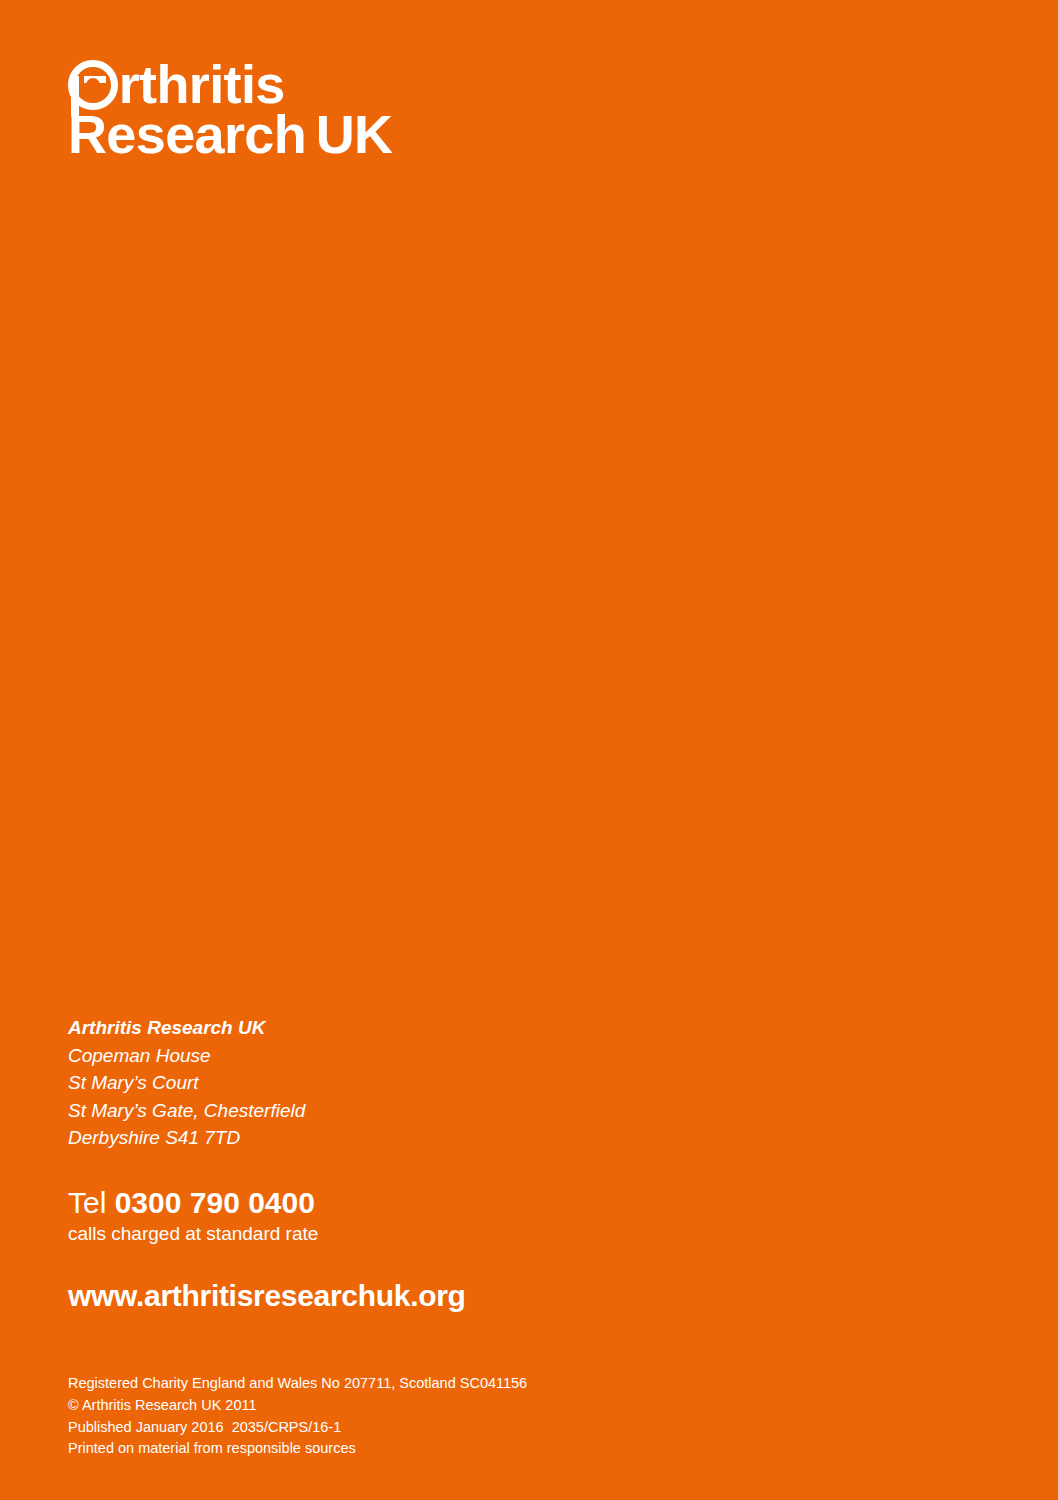rthritis ResearchUK
Arthritis Research UK
Copeman House
St Mary’s Court
St Mary’s Gate, Chesterfield
Derbyshire S41 7TD
Tel 0300 790 0400
calls charged at standard rate
www.arthritisresearchuk.org
Registered Charity England and Wales No 207711, Scotland SC041156
© Arthritis Research UK 2011
Published January 2016 2035/CRPS/16-1
Printed on material from responsible sources